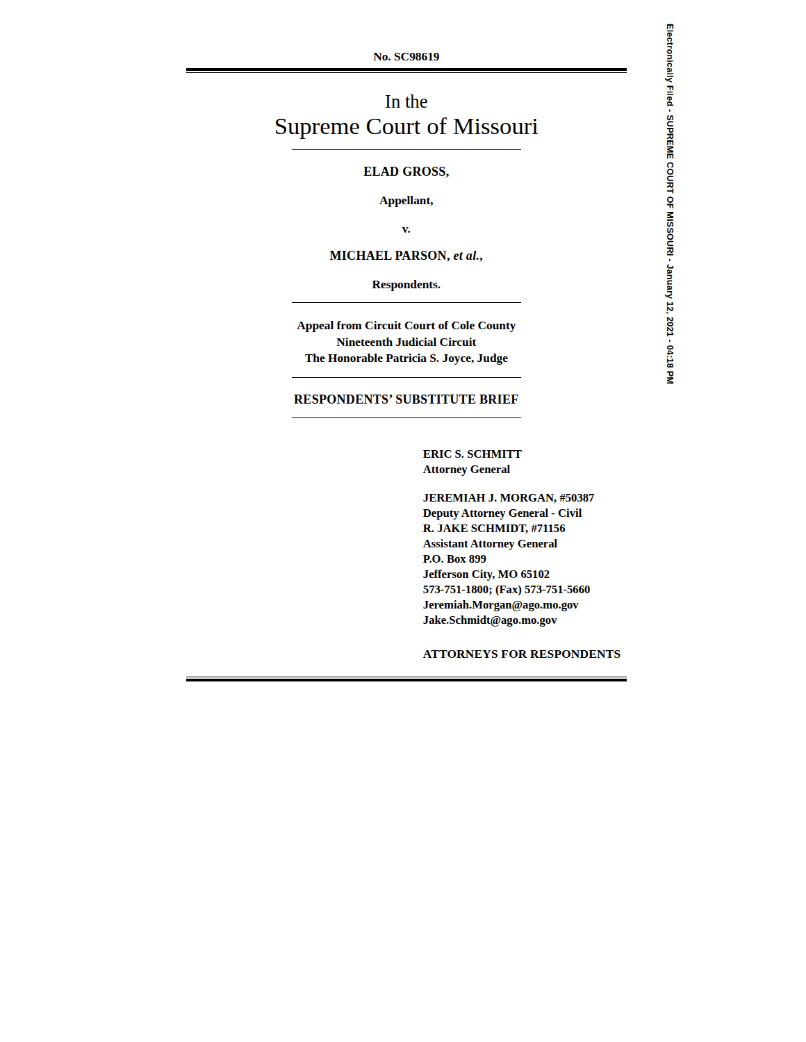Electronically Filed - SUPREME COURT OF MISSOURI - January 12, 2021 - 04:18 PM
No. SC98619
In the
Supreme Court of Missouri
ELAD GROSS,
Appellant,
v.
MICHAEL PARSON, et al.,
Respondents.
Appeal from Circuit Court of Cole County
Nineteenth Judicial Circuit
The Honorable Patricia S. Joyce, Judge
RESPONDENTS’ SUBSTITUTE BRIEF
ERIC S. SCHMITT
Attorney General
JEREMIAH J. MORGAN, #50387
Deputy Attorney General - Civil
R. JAKE SCHMIDT, #71156
Assistant Attorney General
P.O. Box 899
Jefferson City, MO 65102
573-751-1800; (Fax) 573-751-5660
Jeremiah.Morgan@ago.mo.gov
Jake.Schmidt@ago.mo.gov
ATTORNEYS FOR RESPONDENTS